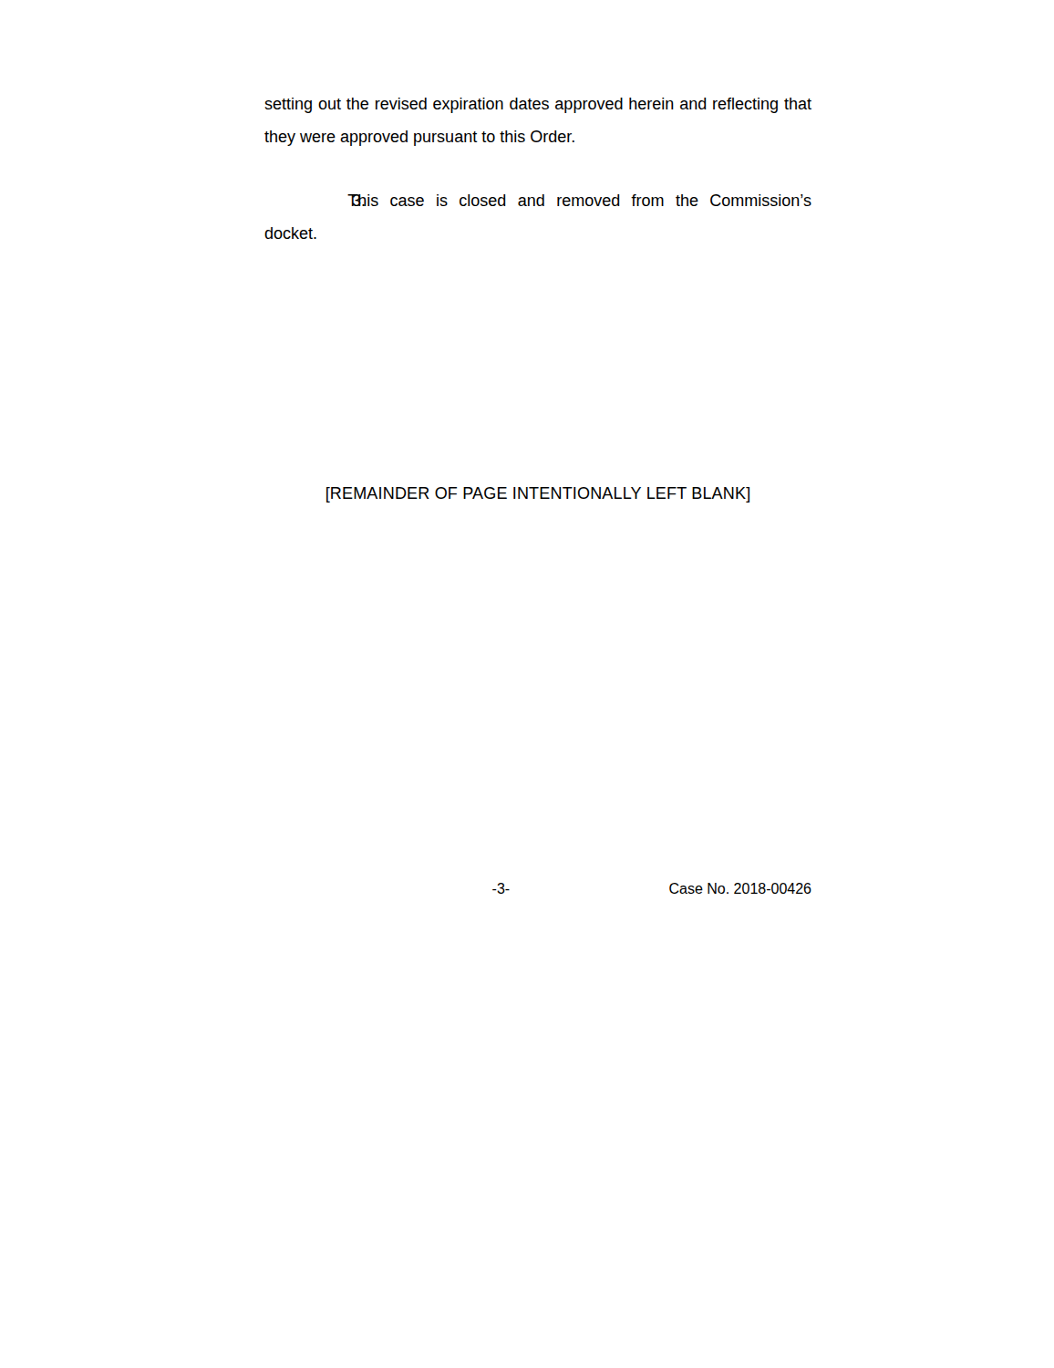setting out the revised expiration dates approved herein and reflecting that they were approved pursuant to this Order.
3. This case is closed and removed from the Commission’s docket.
[REMAINDER OF PAGE INTENTIONALLY LEFT BLANK]
-3- Case No. 2018-00426